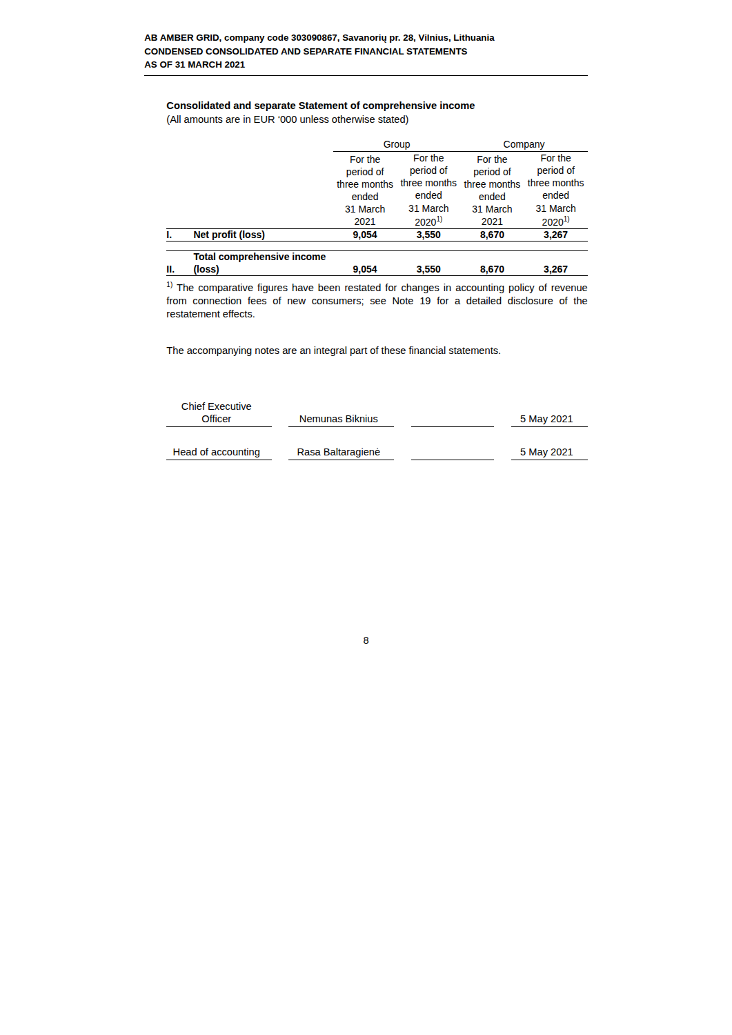AB AMBER GRID, company code 303090867, Savanorių pr. 28, Vilnius, Lithuania
CONDENSED CONSOLIDATED AND SEPARATE FINANCIAL STATEMENTS
AS OF 31 MARCH 2021
Consolidated and separate Statement of comprehensive income
(All amounts are in EUR ‘000 unless otherwise stated)
| | | Group | Company |
| | | For the period of three months ended 31 March 2021 | For the period of three months ended 31 March 2020 1) | For the period of three months ended 31 March 2021 | For the period of three months ended 31 March 2020 1) |
| I. | Net profit (loss) | 9,054 | 3,550 | 8,670 | 3,267 |
| II. | Total comprehensive income (loss) | 9,054 | 3,550 | 8,670 | 3,267 |
1) The comparative figures have been restated for changes in accounting policy of revenue from connection fees of new consumers; see Note 19 for a detailed disclosure of the restatement effects.
The accompanying notes are an integral part of these financial statements.
| Chief Executive Officer | | Nemunas Biknius | | | | 5 May 2021 |
| Head of accounting | | Rasa Baltaragienė | | | | 5 May 2021 |
8